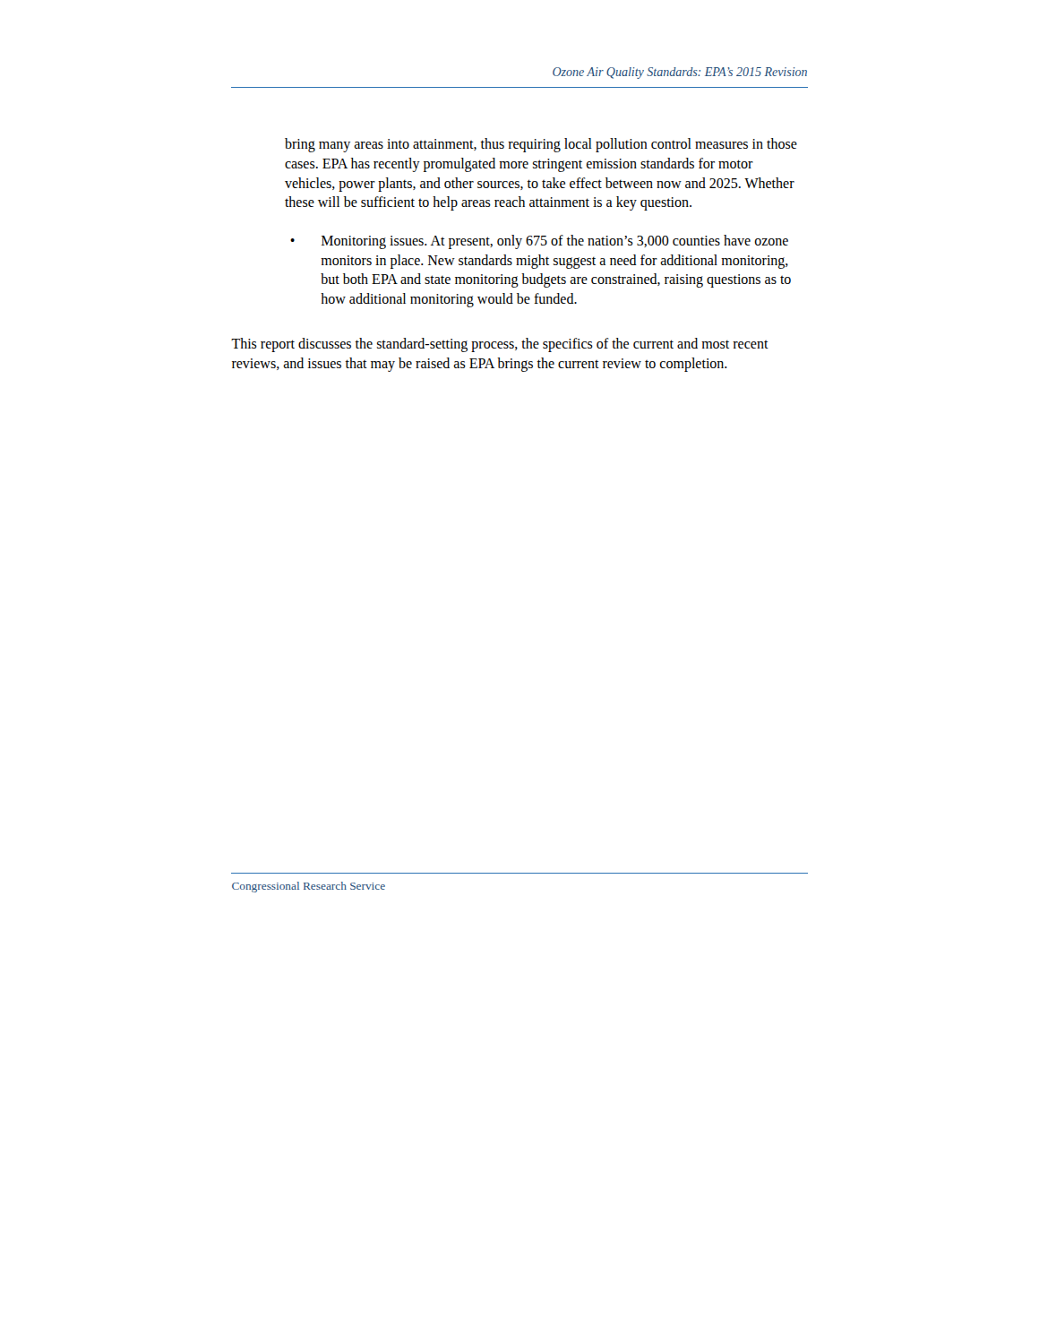Ozone Air Quality Standards: EPA’s 2015 Revision
bring many areas into attainment, thus requiring local pollution control measures in those cases. EPA has recently promulgated more stringent emission standards for motor vehicles, power plants, and other sources, to take effect between now and 2025. Whether these will be sufficient to help areas reach attainment is a key question.
Monitoring issues. At present, only 675 of the nation’s 3,000 counties have ozone monitors in place. New standards might suggest a need for additional monitoring, but both EPA and state monitoring budgets are constrained, raising questions as to how additional monitoring would be funded.
This report discusses the standard-setting process, the specifics of the current and most recent reviews, and issues that may be raised as EPA brings the current review to completion.
Congressional Research Service